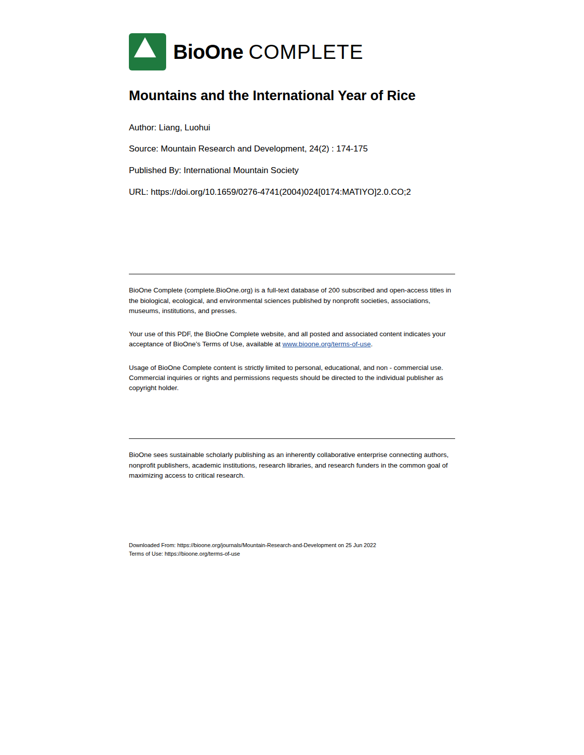Bio One COMPLETE
Mountains and the International Year of Rice
Author: Liang, Luohui
Source: Mountain Research and Development, 24(2) : 174-175
Published By: International Mountain Society
URL: https://doi.org/10.1659/0276-4741(2004)024[0174:MATIYO]2.0.CO;2
BioOne Complete (complete.BioOne.org) is a full-text database of 200 subscribed and open-access titles in the biological, ecological, and environmental sciences published by nonprofit societies, associations, museums, institutions, and presses.
Your use of this PDF, the BioOne Complete website, and all posted and associated content indicates your acceptance of BioOne’s Terms of Use, available at www.bioone.org/terms-of-use.
Usage of BioOne Complete content is strictly limited to personal, educational, and non - commercial use. Commercial inquiries or rights and permissions requests should be directed to the individual publisher as copyright holder.
BioOne sees sustainable scholarly publishing as an inherently collaborative enterprise connecting authors, nonprofit publishers, academic institutions, research libraries, and research funders in the common goal of maximizing access to critical research.
Downloaded From: https://bioone.org/journals/Mountain-Research-and-Development on 25 Jun 2022
Terms of Use: https://bioone.org/terms-of-use